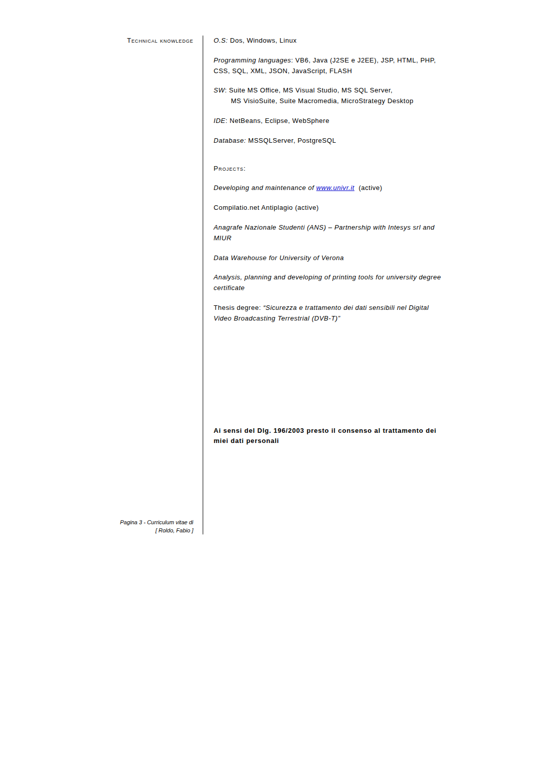Technical knowledge
O.S: Dos, Windows, Linux
Programming languages: VB6, Java (J2SE e J2EE), JSP, HTML, PHP, CSS, SQL, XML, JSON, JavaScript, FLASH
SW: Suite MS Office, MS Visual Studio, MS SQL Server,
MS VisioSuite, Suite Macromedia, MicroStrategy Desktop
IDE: NetBeans, Eclipse, WebSphere
Database: MSSQLServer, PostgreSQL
Projects:
Developing and maintenance of www.univr.it (active)
Compilatio.net Antiplagio (active)
Anagrafe Nazionale Studenti (ANS) – Partnership with Intesys srl and MIUR
Data Warehouse for University of Verona
Analysis, planning and developing of printing tools for university degree certificate
Thesis degree: “Sicurezza e trattamento dei dati sensibili nel Digital Video Broadcasting Terrestrial (DVB-T)”
Ai sensi del Dlg. 196/2003 presto il consenso al trattamento dei miei dati personali
Pagina 3 - Curriculum vitae di
[ Roldo, Fabio ]